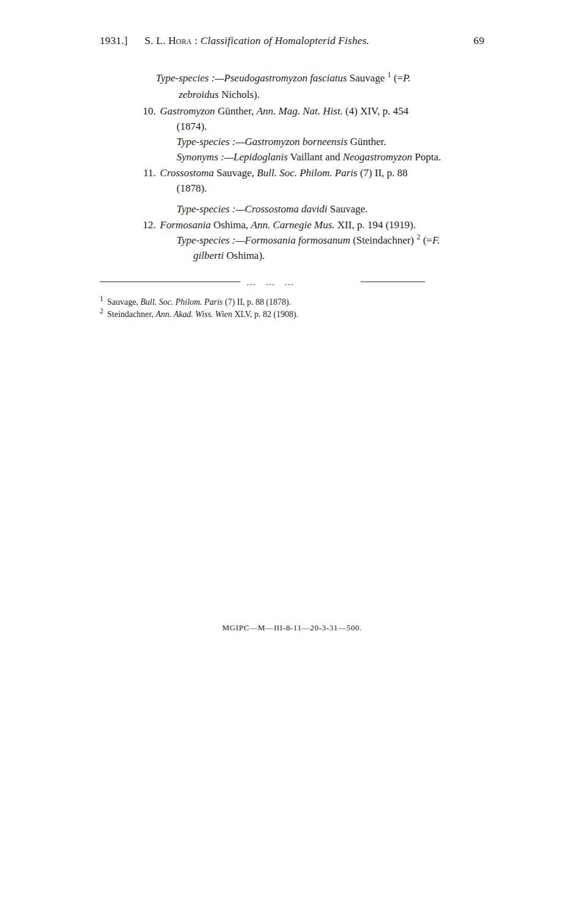1931.] S. L. Hora : Classification of Homalopterid Fishes. 69
Type-species :—Pseudogastromyzon fasciatus Sauvage 1 (=P.
zebroidus Nichols).
10. Gastromyzon Günther, Ann. Mag. Nat. Hist. (4) XIV, p. 454
(1874).
Type-species :—Gastromyzon borneensis Günther.
Synonyms :—Lepidoglanis Vaillant and Neogastromyzon Popta.
11. Crossostoma Sauvage, Bull. Soc. Philom. Paris (7) II, p. 88
(1878).
Type-species :—Crossostoma davidi Sauvage.
12. Formosania Oshima, Ann. Carnegie Mus. XII, p. 194 (1919).
Type-species :—Formosania formosanum (Steindachner) 2 (=F.
gilberti Oshima).
… … …
1 Sauvage, Bull. Soc. Philom. Paris (7) II, p. 88 (1878).
2 Steindachner, Ann. Akad. Wiss. Wien XLV, p. 82 (1908).
MGIPC—M—III-8-11—20-3-31—500.